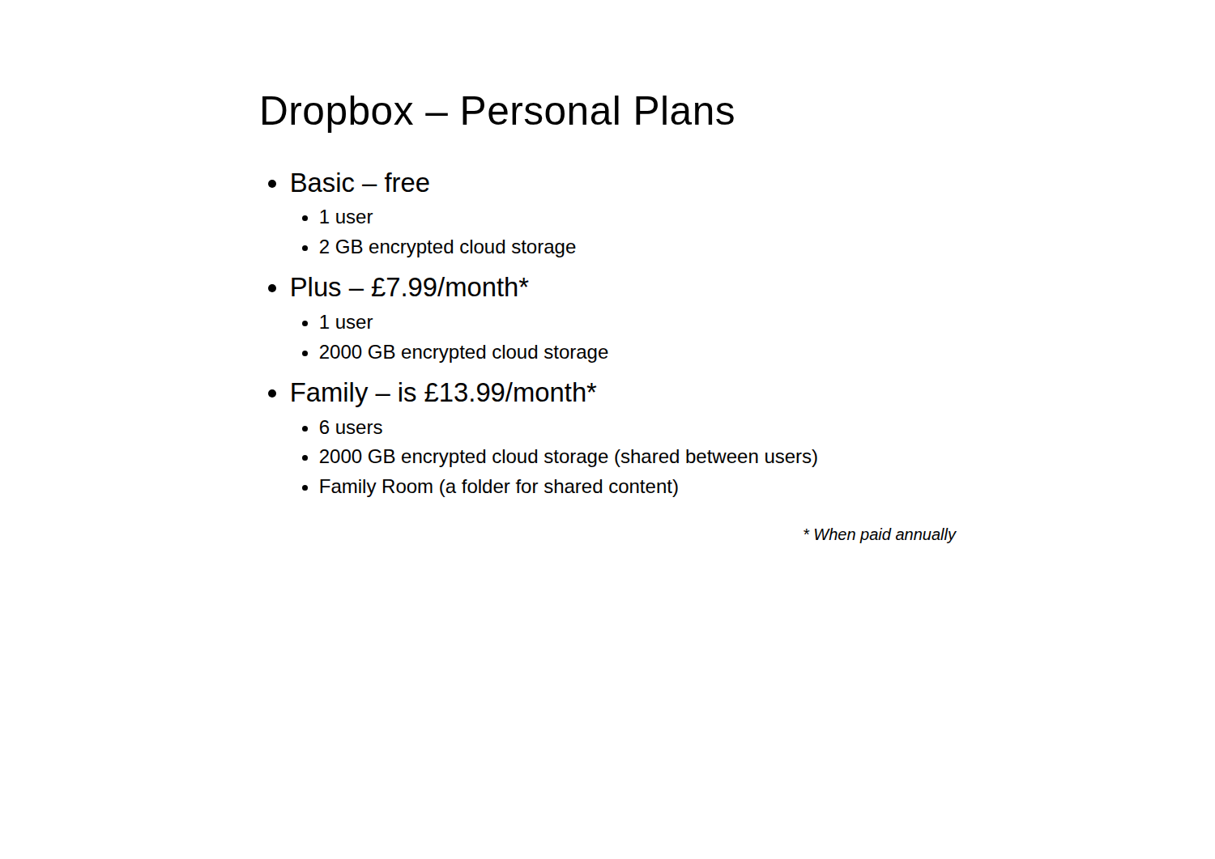Dropbox – Personal Plans
Basic – free
1 user
2 GB encrypted cloud storage
Plus – £7.99/month*
1 user
2000 GB encrypted cloud storage
Family – is £13.99/month*
6 users
2000 GB encrypted cloud storage (shared between users)
Family Room (a folder for shared content)
* When paid annually